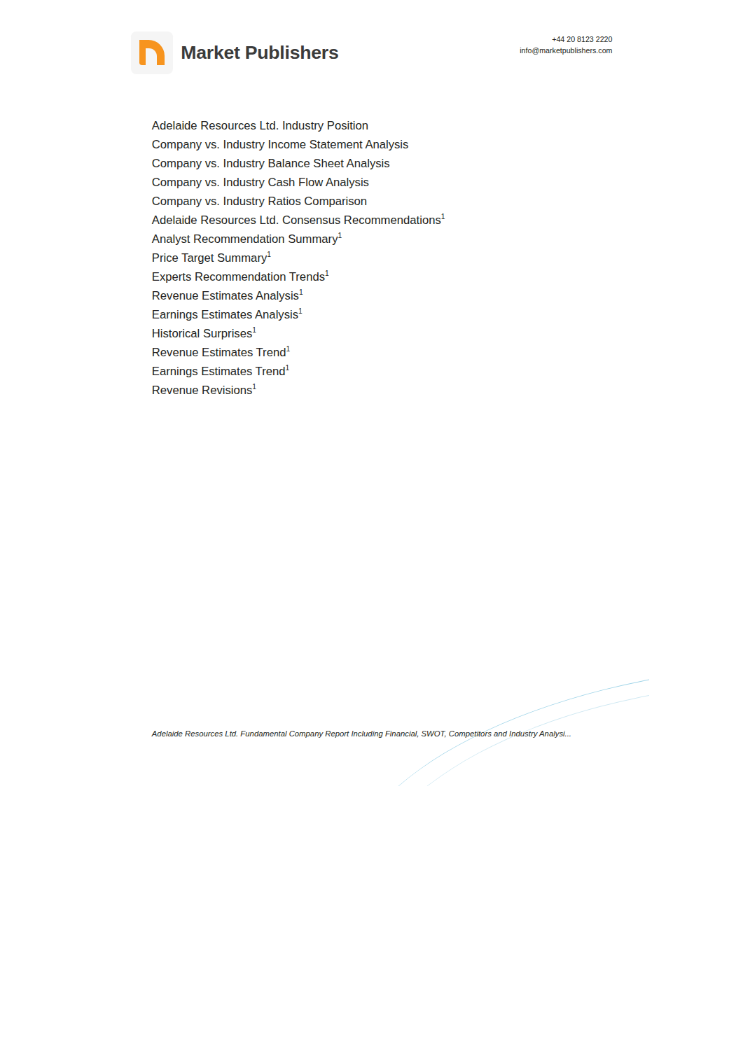Market Publishers
+44 20 8123 2220
info@marketpublishers.com
Adelaide Resources Ltd. Industry Position
Company vs. Industry Income Statement Analysis
Company vs. Industry Balance Sheet Analysis
Company vs. Industry Cash Flow Analysis
Company vs. Industry Ratios Comparison
Adelaide Resources Ltd. Consensus Recommendations1
Analyst Recommendation Summary1
Price Target Summary1
Experts Recommendation Trends1
Revenue Estimates Analysis1
Earnings Estimates Analysis1
Historical Surprises1
Revenue Estimates Trend1
Earnings Estimates Trend1
Revenue Revisions1
Adelaide Resources Ltd. Fundamental Company Report Including Financial, SWOT, Competitors and Industry Analysi...